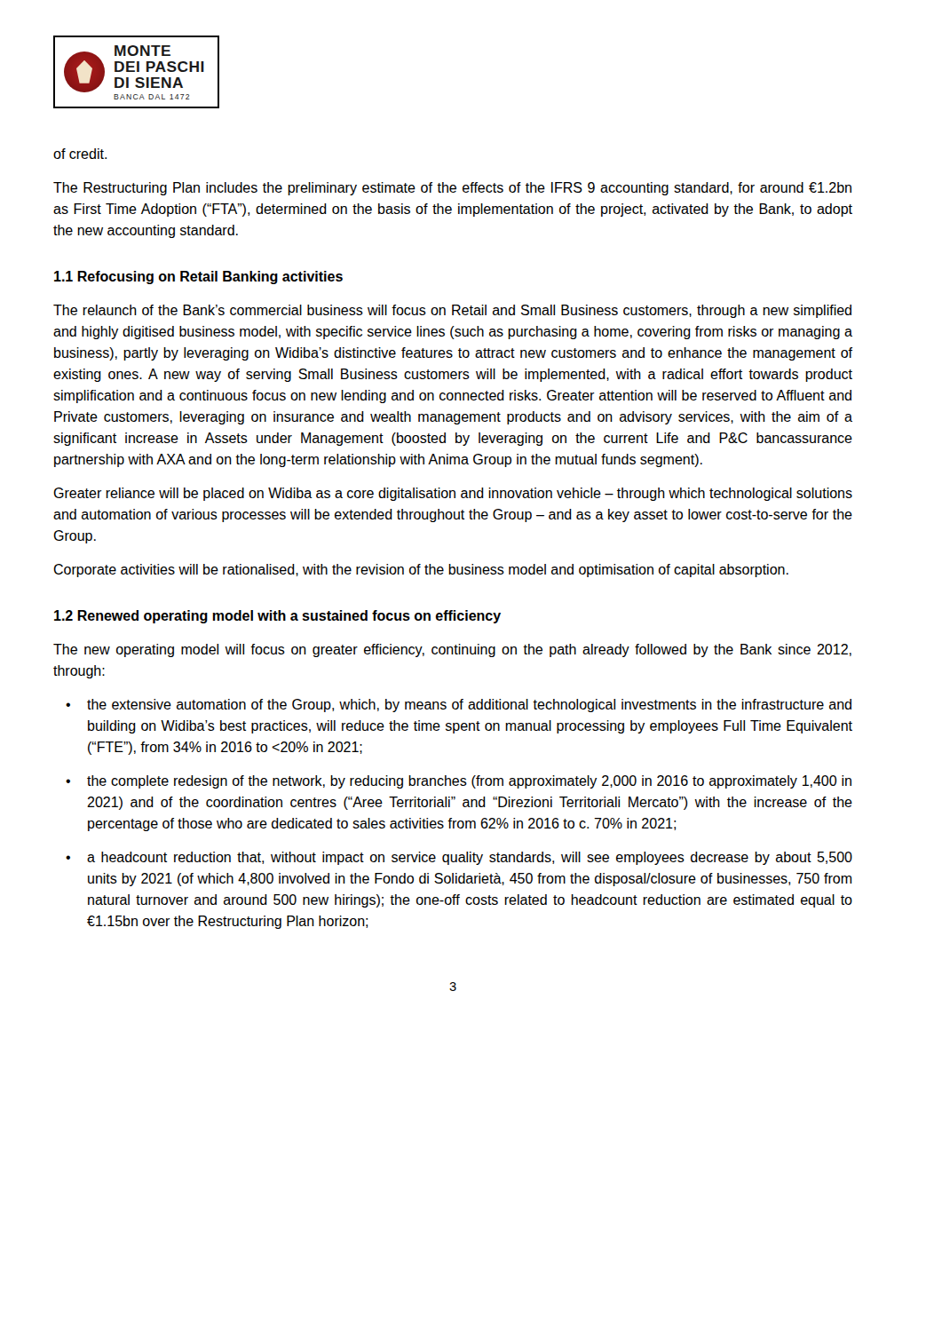MONTE
DEI PASCHI
DI SIENA
BANCA DAL 1472
of credit.
The Restructuring Plan includes the preliminary estimate of the effects of the IFRS 9 accounting standard, for around €1.2bn as First Time Adoption (“FTA”), determined on the basis of the implementation of the project, activated by the Bank, to adopt the new accounting standard.
1.1 Refocusing on Retail Banking activities
The relaunch of the Bank’s commercial business will focus on Retail and Small Business customers, through a new simplified and highly digitised business model, with specific service lines (such as purchasing a home, covering from risks or managing a business), partly by leveraging on Widiba’s distinctive features to attract new customers and to enhance the management of existing ones. A new way of serving Small Business customers will be implemented, with a radical effort towards product simplification and a continuous focus on new lending and on connected risks. Greater attention will be reserved to Affluent and Private customers, leveraging on insurance and wealth management products and on advisory services, with the aim of a significant increase in Assets under Management (boosted by leveraging on the current Life and P&C bancassurance partnership with AXA and on the long-term relationship with Anima Group in the mutual funds segment).
Greater reliance will be placed on Widiba as a core digitalisation and innovation vehicle – through which technological solutions and automation of various processes will be extended throughout the Group – and as a key asset to lower cost-to-serve for the Group.
Corporate activities will be rationalised, with the revision of the business model and optimisation of capital absorption.
1.2 Renewed operating model with a sustained focus on efficiency
The new operating model will focus on greater efficiency, continuing on the path already followed by the Bank since 2012, through:
the extensive automation of the Group, which, by means of additional technological investments in the infrastructure and building on Widiba’s best practices, will reduce the time spent on manual processing by employees Full Time Equivalent (“FTE”), from 34% in 2016 to <20% in 2021;
the complete redesign of the network, by reducing branches (from approximately 2,000 in 2016 to approximately 1,400 in 2021) and of the coordination centres (“Aree Territoriali” and “Direzioni Territoriali Mercato”) with the increase of the percentage of those who are dedicated to sales activities from 62% in 2016 to c. 70% in 2021;
a headcount reduction that, without impact on service quality standards, will see employees decrease by about 5,500 units by 2021 (of which 4,800 involved in the Fondo di Solidarietà, 450 from the disposal/closure of businesses, 750 from natural turnover and around 500 new hirings); the one-off costs related to headcount reduction are estimated equal to €1.15bn over the Restructuring Plan horizon;
3